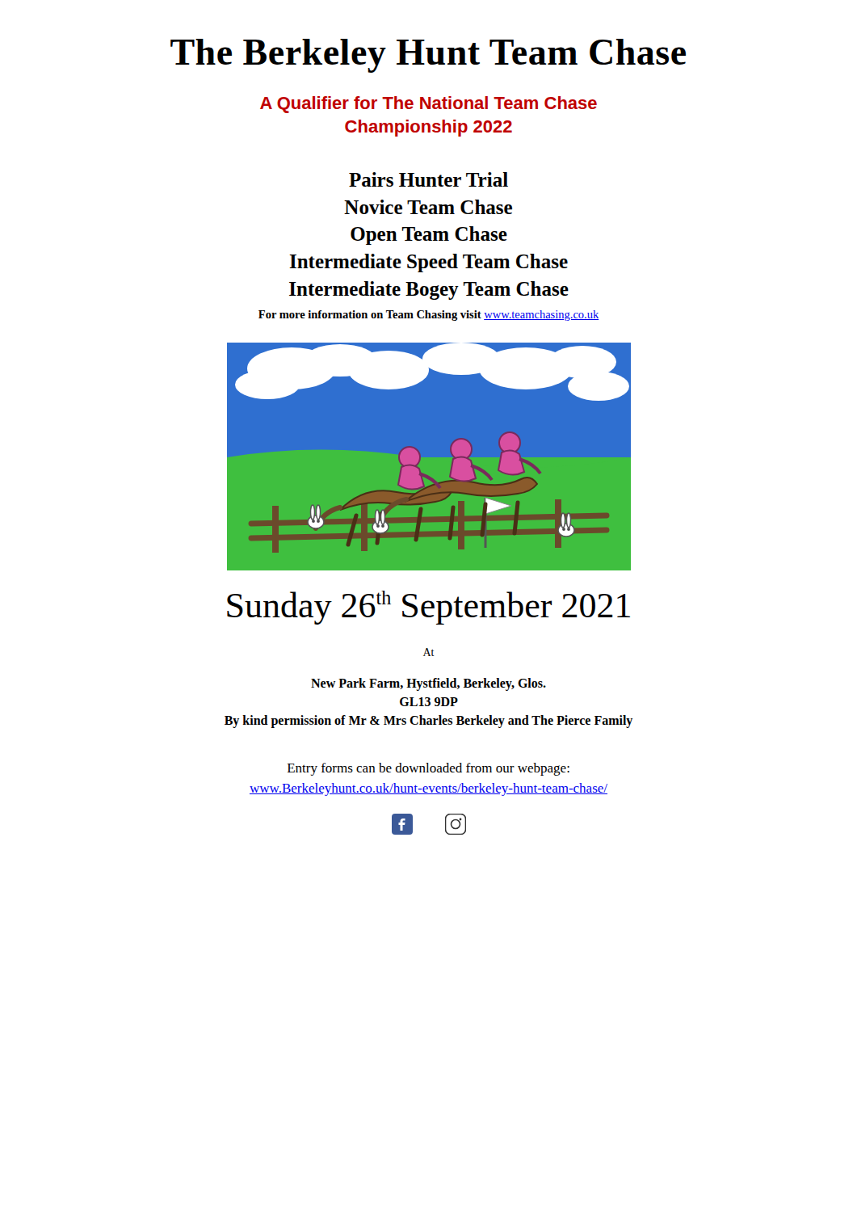The Berkeley Hunt Team Chase
A Qualifier for The National Team Chase
Championship 2022
Pairs Hunter Trial
Novice Team Chase
Open Team Chase
Intermediate Speed Team Chase
Intermediate Bogey Team Chase
For more information on Team Chasing visit www.teamchasing.co.uk
Sunday 26th September 2021
At
New Park Farm, Hystfield, Berkeley, Glos.
GL13 9DP
By kind permission of Mr & Mrs Charles Berkeley and The Pierce Family
Entry forms can be downloaded from our webpage:
www.Berkeleyhunt.co.uk/hunt-events/berkeley-hunt-team-chase/